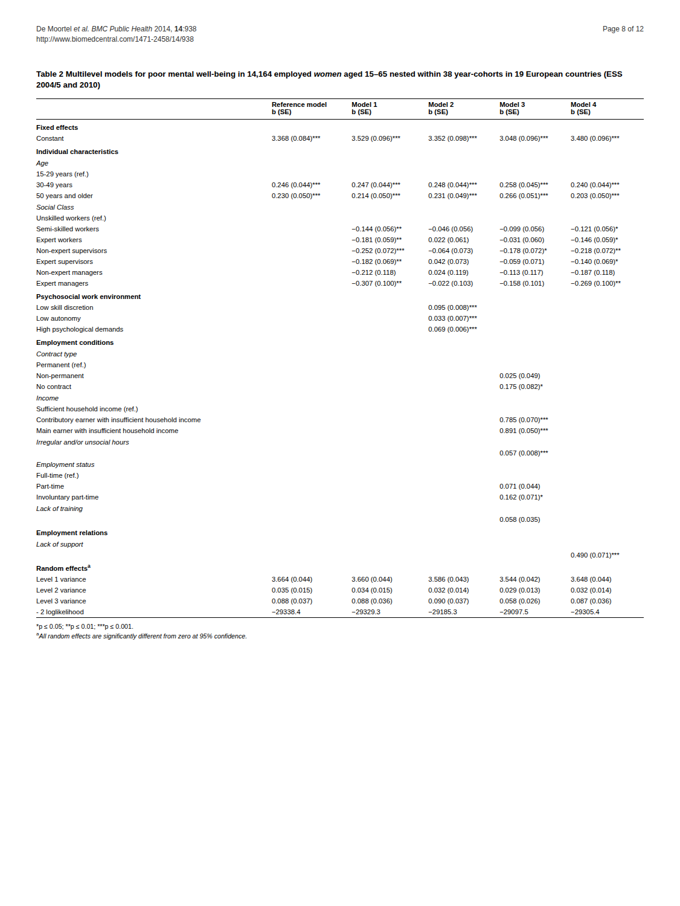De Moortel et al. BMC Public Health 2014, 14:938
http://www.biomedcentral.com/1471-2458/14/938
Page 8 of 12
Table 2 Multilevel models for poor mental well-being in 14,164 employed women aged 15–65 nested within 38 year-cohorts in 19 European countries (ESS 2004/5 and 2010)
| | Reference model b (SE) | Model 1 b (SE) | Model 2 b (SE) | Model 3 b (SE) | Model 4 b (SE) |
| --- | --- | --- | --- | --- | --- |
| Fixed effects |
| Constant | 3.368 (0.084)*** | 3.529 (0.096)*** | 3.352 (0.098)*** | 3.048 (0.096)*** | 3.480 (0.096)*** |
| Individual characteristics |
| Age |
| 15-29 years (ref.) | | | | | |
| 30-49 years | 0.246 (0.044)*** | 0.247 (0.044)*** | 0.248 (0.044)*** | 0.258 (0.045)*** | 0.240 (0.044)*** |
| 50 years and older | 0.230 (0.050)*** | 0.214 (0.050)*** | 0.231 (0.049)*** | 0.266 (0.051)*** | 0.203 (0.050)*** |
| Social Class |
| Unskilled workers (ref.) | | | | | |
| Semi-skilled workers | | −0.144 (0.056)** | −0.046 (0.056) | −0.099 (0.056) | −0.121 (0.056)* |
| Expert workers | | −0.181 (0.059)** | 0.022 (0.061) | −0.031 (0.060) | −0.146 (0.059)* |
| Non-expert supervisors | | −0.252 (0.072)*** | −0.064 (0.073) | −0.178 (0.072)* | −0.218 (0.072)** |
| Expert supervisors | | −0.182 (0.069)** | 0.042 (0.073) | −0.059 (0.071) | −0.140 (0.069)* |
| Non-expert managers | | −0.212 (0.118) | 0.024 (0.119) | −0.113 (0.117) | −0.187 (0.118) |
| Expert managers | | −0.307 (0.100)** | −0.022 (0.103) | −0.158 (0.101) | −0.269 (0.100)** |
| Psychosocial work environment |
| Low skill discretion | | | 0.095 (0.008)*** | | |
| Low autonomy | | | 0.033 (0.007)*** | | |
| High psychological demands | | | 0.069 (0.006)*** | | |
| Employment conditions |
| Contract type |
| Permanent (ref.) | | | | | |
| Non-permanent | | | | 0.025 (0.049) | |
| No contract | | | | 0.175 (0.082)* | |
| Income |
| Sufficient household income (ref.) | | | | | |
| Contributory earner with insufficient household income | | | | 0.785 (0.070)*** | |
| Main earner with insufficient household income | | | | 0.891 (0.050)*** | |
| Irregular and/or unsocial hours |
| | | | | 0.057 (0.008)*** | |
| Employment status |
| Full-time (ref.) | | | | | |
| Part-time | | | | 0.071 (0.044) | |
| Involuntary part-time | | | | 0.162 (0.071)* | |
| Lack of training |
| | | | | 0.058 (0.035) | |
| Employment relations |
| Lack of support |
| | | | | | 0.490 (0.071)*** |
| Random effects a |
| Level 1 variance | 3.664 (0.044) | 3.660 (0.044) | 3.586 (0.043) | 3.544 (0.042) | 3.648 (0.044) |
| Level 2 variance | 0.035 (0.015) | 0.034 (0.015) | 0.032 (0.014) | 0.029 (0.013) | 0.032 (0.014) |
| Level 3 variance | 0.088 (0.037) | 0.088 (0.036) | 0.090 (0.037) | 0.058 (0.026) | 0.087 (0.036) |
| - 2 loglikelihood | −29338.4 | −29329.3 | −29185.3 | −29097.5 | −29305.4 |
*p ≤ 0.05; **p ≤ 0.01; ***p ≤ 0.001.
aAll random effects are significantly different from zero at 95% confidence.